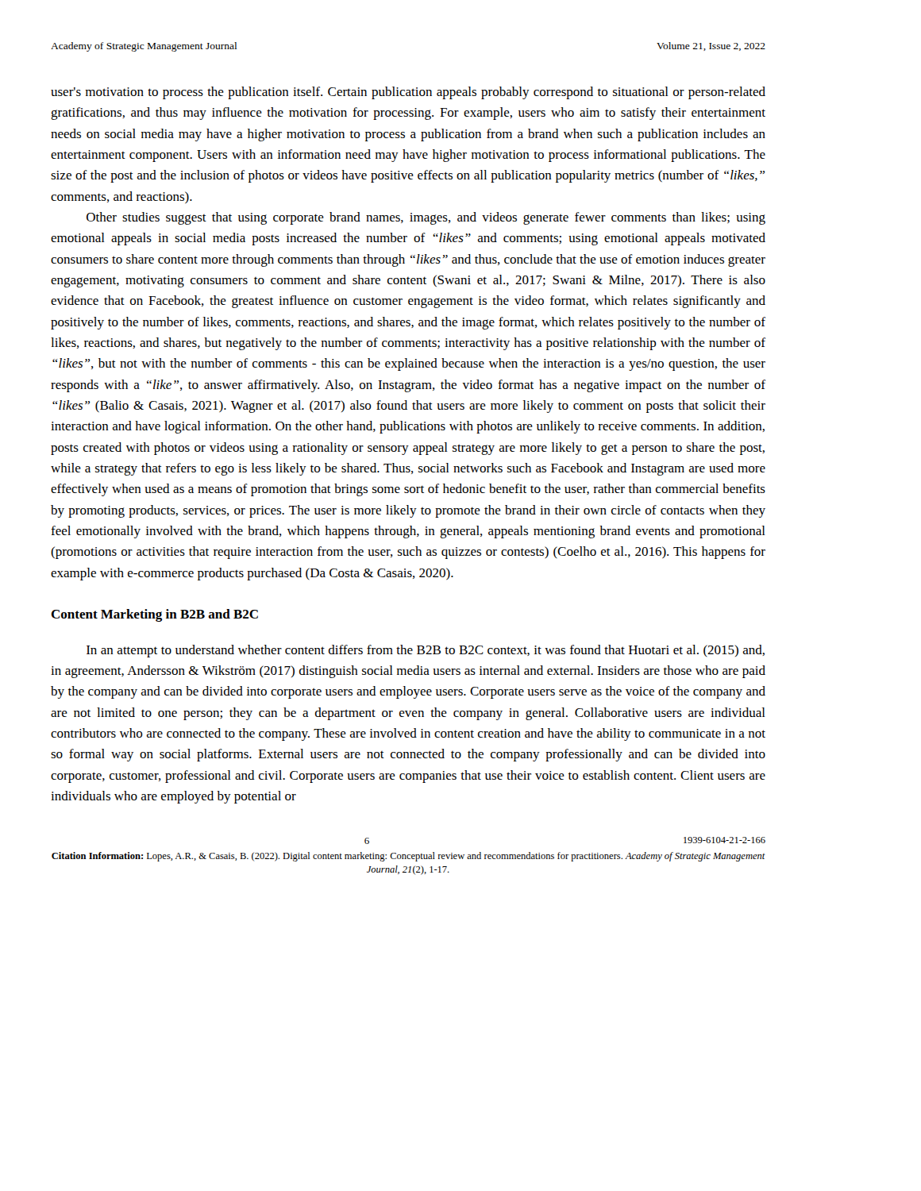Academy of Strategic Management Journal Volume 21, Issue 2, 2022
user's motivation to process the publication itself. Certain publication appeals probably correspond to situational or person-related gratifications, and thus may influence the motivation for processing. For example, users who aim to satisfy their entertainment needs on social media may have a higher motivation to process a publication from a brand when such a publication includes an entertainment component. Users with an information need may have higher motivation to process informational publications. The size of the post and the inclusion of photos or videos have positive effects on all publication popularity metrics (number of “likes,” comments, and reactions).
Other studies suggest that using corporate brand names, images, and videos generate fewer comments than likes; using emotional appeals in social media posts increased the number of “likes” and comments; using emotional appeals motivated consumers to share content more through comments than through “likes” and thus, conclude that the use of emotion induces greater engagement, motivating consumers to comment and share content (Swani et al., 2017; Swani & Milne, 2017). There is also evidence that on Facebook, the greatest influence on customer engagement is the video format, which relates significantly and positively to the number of likes, comments, reactions, and shares, and the image format, which relates positively to the number of likes, reactions, and shares, but negatively to the number of comments; interactivity has a positive relationship with the number of “likes”, but not with the number of comments - this can be explained because when the interaction is a yes/no question, the user responds with a “like”, to answer affirmatively. Also, on Instagram, the video format has a negative impact on the number of “likes” (Balio & Casais, 2021). Wagner et al. (2017) also found that users are more likely to comment on posts that solicit their interaction and have logical information. On the other hand, publications with photos are unlikely to receive comments. In addition, posts created with photos or videos using a rationality or sensory appeal strategy are more likely to get a person to share the post, while a strategy that refers to ego is less likely to be shared. Thus, social networks such as Facebook and Instagram are used more effectively when used as a means of promotion that brings some sort of hedonic benefit to the user, rather than commercial benefits by promoting products, services, or prices. The user is more likely to promote the brand in their own circle of contacts when they feel emotionally involved with the brand, which happens through, in general, appeals mentioning brand events and promotional (promotions or activities that require interaction from the user, such as quizzes or contests) (Coelho et al., 2016). This happens for example with e-commerce products purchased (Da Costa & Casais, 2020).
Content Marketing in B2B and B2C
In an attempt to understand whether content differs from the B2B to B2C context, it was found that Huotari et al. (2015) and, in agreement, Andersson & Wikström (2017) distinguish social media users as internal and external. Insiders are those who are paid by the company and can be divided into corporate users and employee users. Corporate users serve as the voice of the company and are not limited to one person; they can be a department or even the company in general. Collaborative users are individual contributors who are connected to the company. These are involved in content creation and have the ability to communicate in a not so formal way on social platforms. External users are not connected to the company professionally and can be divided into corporate, customer, professional and civil. Corporate users are companies that use their voice to establish content. Client users are individuals who are employed by potential or
6 1939-6104-21-2-166
Citation Information: Lopes, A.R., & Casais, B. (2022). Digital content marketing: Conceptual review and recommendations for practitioners. Academy of Strategic Management Journal, 21(2), 1-17.